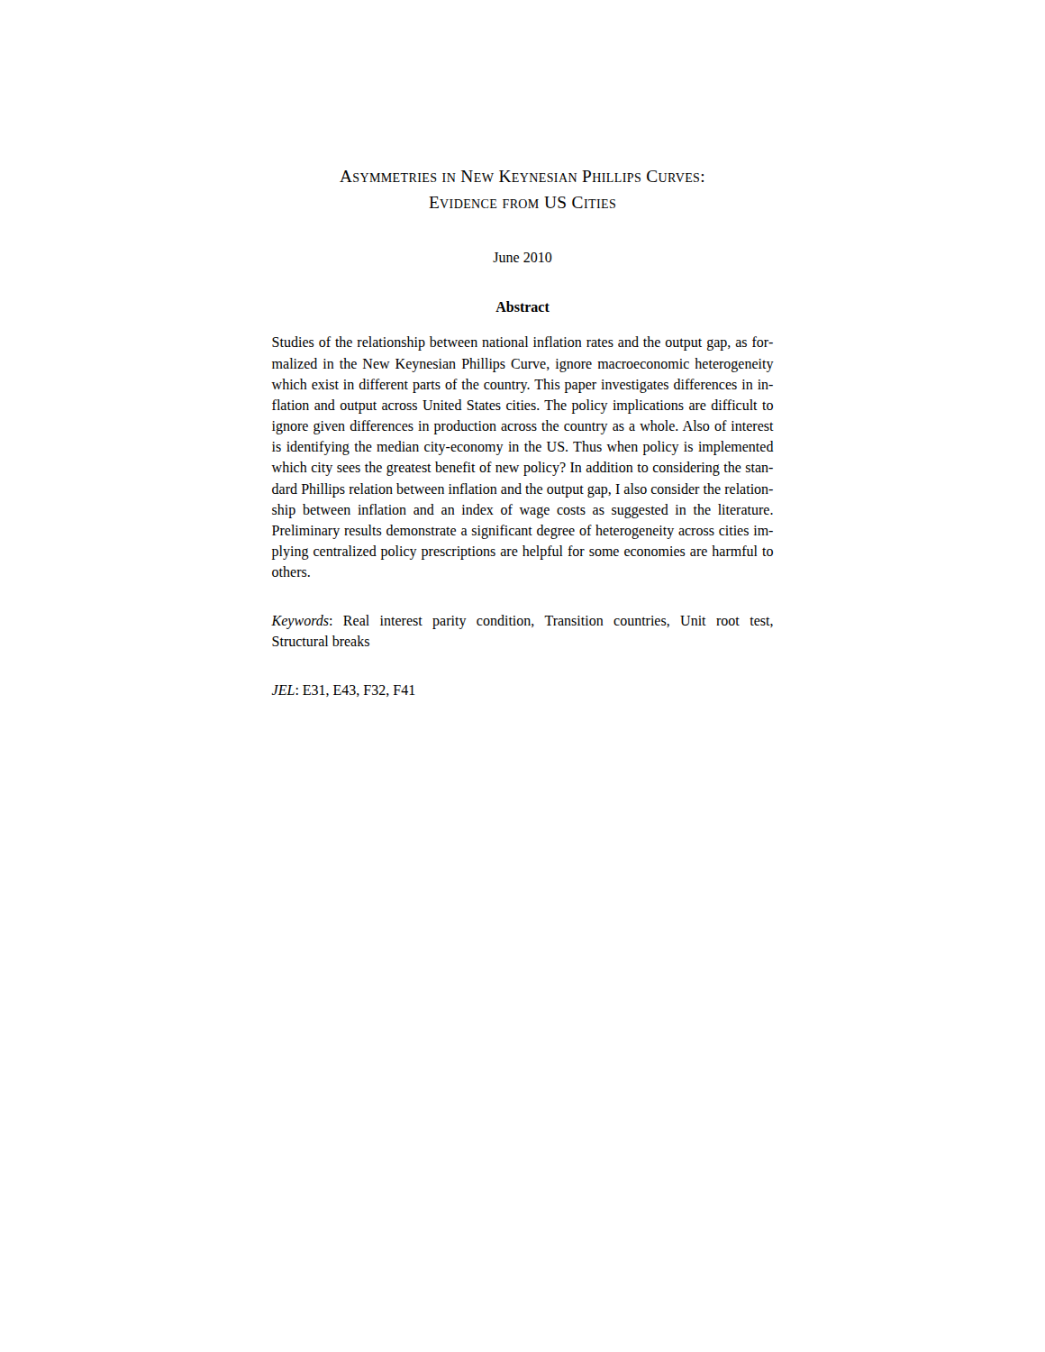Asymmetries in New Keynesian Phillips Curves:
Evidence from US Cities
June 2010
Abstract
Studies of the relationship between national inflation rates and the output gap, as formalized in the New Keynesian Phillips Curve, ignore macroeconomic heterogeneity which exist in different parts of the country. This paper investigates differences in inflation and output across United States cities. The policy implications are difficult to ignore given differences in production across the country as a whole. Also of interest is identifying the median city-economy in the US. Thus when policy is implemented which city sees the greatest benefit of new policy? In addition to considering the standard Phillips relation between inflation and the output gap, I also consider the relationship between inflation and an index of wage costs as suggested in the literature. Preliminary results demonstrate a significant degree of heterogeneity across cities implying centralized policy prescriptions are helpful for some economies are harmful to others.
Keywords: Real interest parity condition, Transition countries, Unit root test, Structural breaks
JEL: E31, E43, F32, F41